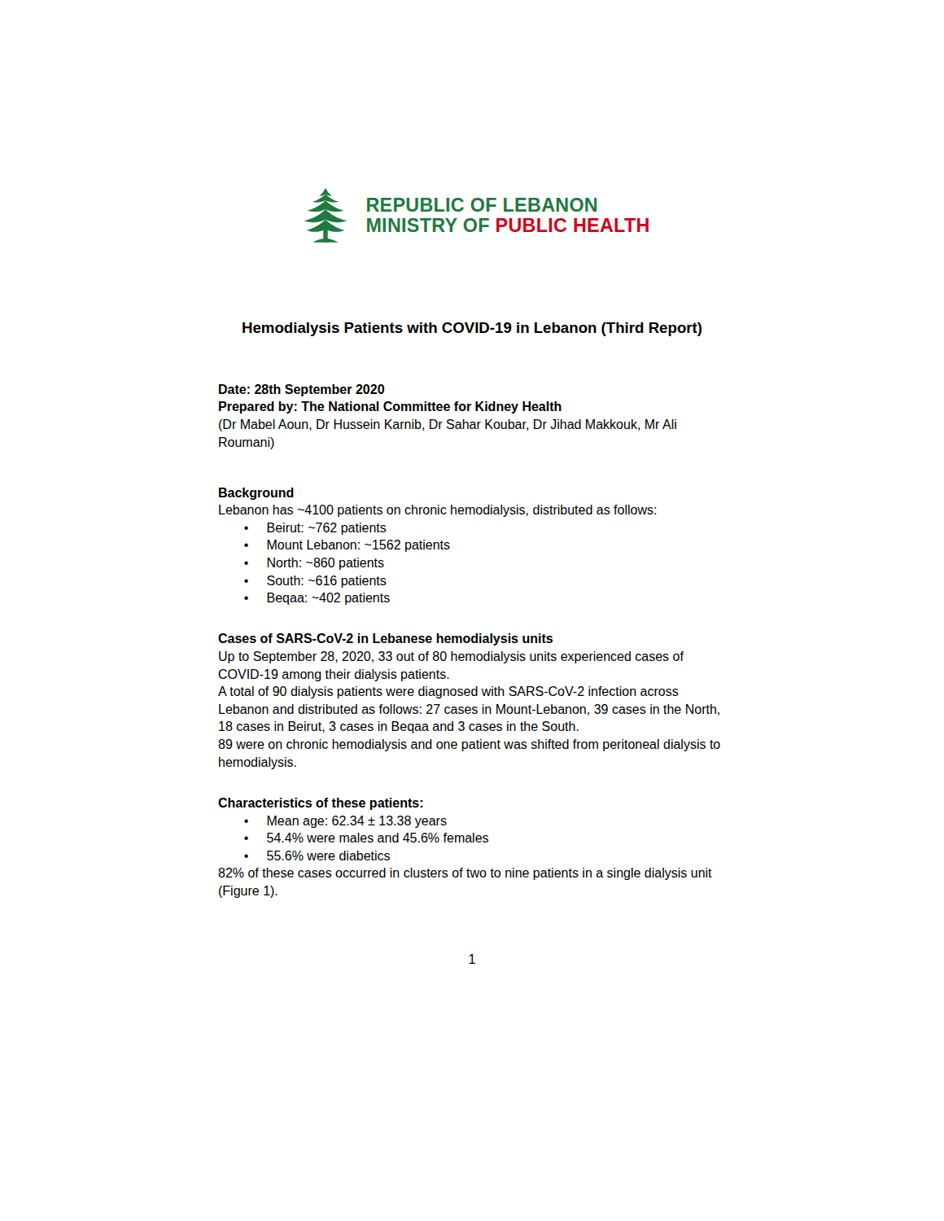REPUBLIC OF LEBANON
MINISTRY OF PUBLIC HEALTH
Hemodialysis Patients with COVID-19 in Lebanon (Third Report)
Date: 28th September 2020
Prepared by: The National Committee for Kidney Health
(Dr Mabel Aoun, Dr Hussein Karnib, Dr Sahar Koubar, Dr Jihad Makkouk, Mr Ali Roumani)
Background
Lebanon has ~4100 patients on chronic hemodialysis, distributed as follows:
Beirut: ~762 patients
Mount Lebanon: ~1562 patients
North: ~860 patients
South: ~616 patients
Beqaa: ~402 patients
Cases of SARS-CoV-2 in Lebanese hemodialysis units
Up to September 28, 2020, 33 out of 80 hemodialysis units experienced cases of COVID-19 among their dialysis patients.
A total of 90 dialysis patients were diagnosed with SARS-CoV-2 infection across Lebanon and distributed as follows: 27 cases in Mount-Lebanon, 39 cases in the North, 18 cases in Beirut, 3 cases in Beqaa and 3 cases in the South.
89 were on chronic hemodialysis and one patient was shifted from peritoneal dialysis to hemodialysis.
Characteristics of these patients:
Mean age: 62.34 ± 13.38 years
54.4% were males and 45.6% females
55.6% were diabetics
82% of these cases occurred in clusters of two to nine patients in a single dialysis unit (Figure 1).
1